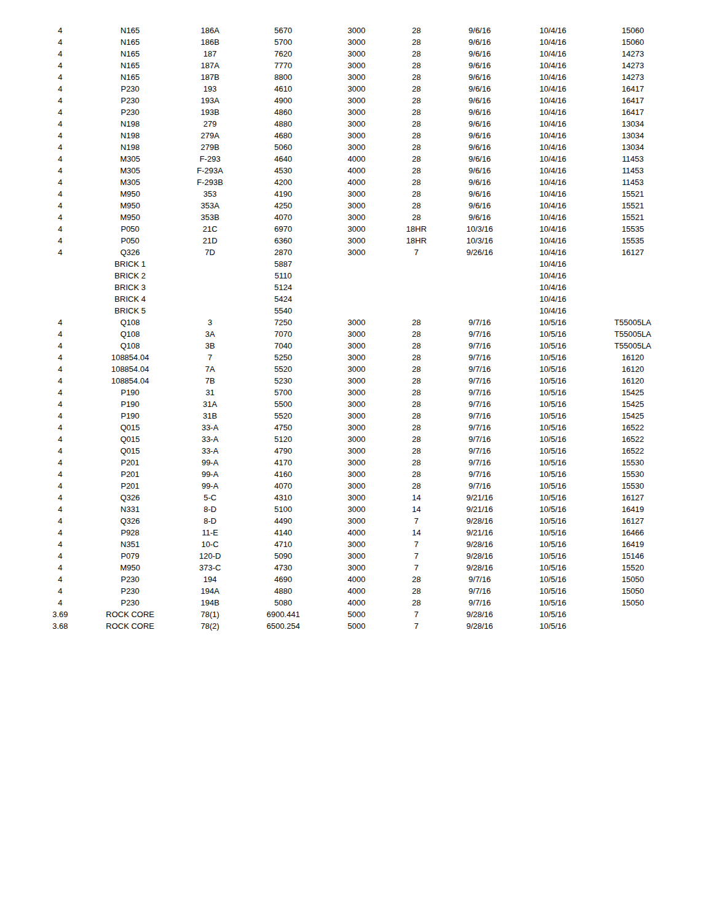| 4 | N165 | 186A | 5670 | 3000 | 28 | 9/6/16 | 10/4/16 | 15060 |
| 4 | N165 | 186B | 5700 | 3000 | 28 | 9/6/16 | 10/4/16 | 15060 |
| 4 | N165 | 187 | 7620 | 3000 | 28 | 9/6/16 | 10/4/16 | 14273 |
| 4 | N165 | 187A | 7770 | 3000 | 28 | 9/6/16 | 10/4/16 | 14273 |
| 4 | N165 | 187B | 8800 | 3000 | 28 | 9/6/16 | 10/4/16 | 14273 |
| 4 | P230 | 193 | 4610 | 3000 | 28 | 9/6/16 | 10/4/16 | 16417 |
| 4 | P230 | 193A | 4900 | 3000 | 28 | 9/6/16 | 10/4/16 | 16417 |
| 4 | P230 | 193B | 4860 | 3000 | 28 | 9/6/16 | 10/4/16 | 16417 |
| 4 | N198 | 279 | 4880 | 3000 | 28 | 9/6/16 | 10/4/16 | 13034 |
| 4 | N198 | 279A | 4680 | 3000 | 28 | 9/6/16 | 10/4/16 | 13034 |
| 4 | N198 | 279B | 5060 | 3000 | 28 | 9/6/16 | 10/4/16 | 13034 |
| 4 | M305 | F-293 | 4640 | 4000 | 28 | 9/6/16 | 10/4/16 | 11453 |
| 4 | M305 | F-293A | 4530 | 4000 | 28 | 9/6/16 | 10/4/16 | 11453 |
| 4 | M305 | F-293B | 4200 | 4000 | 28 | 9/6/16 | 10/4/16 | 11453 |
| 4 | M950 | 353 | 4190 | 3000 | 28 | 9/6/16 | 10/4/16 | 15521 |
| 4 | M950 | 353A | 4250 | 3000 | 28 | 9/6/16 | 10/4/16 | 15521 |
| 4 | M950 | 353B | 4070 | 3000 | 28 | 9/6/16 | 10/4/16 | 15521 |
| 4 | P050 | 21C | 6970 | 3000 | 18HR | 10/3/16 | 10/4/16 | 15535 |
| 4 | P050 | 21D | 6360 | 3000 | 18HR | 10/3/16 | 10/4/16 | 15535 |
| 4 | Q326 | 7D | 2870 | 3000 | 7 | 9/26/16 | 10/4/16 | 16127 |
| | BRICK 1 | | 5887 | | | | 10/4/16 | |
| | BRICK 2 | | 5110 | | | | 10/4/16 | |
| | BRICK 3 | | 5124 | | | | 10/4/16 | |
| | BRICK 4 | | 5424 | | | | 10/4/16 | |
| | BRICK 5 | | 5540 | | | | 10/4/16 | |
| 4 | Q108 | 3 | 7250 | 3000 | 28 | 9/7/16 | 10/5/16 | T55005LA |
| 4 | Q108 | 3A | 7070 | 3000 | 28 | 9/7/16 | 10/5/16 | T55005LA |
| 4 | Q108 | 3B | 7040 | 3000 | 28 | 9/7/16 | 10/5/16 | T55005LA |
| 4 | 108854.04 | 7 | 5250 | 3000 | 28 | 9/7/16 | 10/5/16 | 16120 |
| 4 | 108854.04 | 7A | 5520 | 3000 | 28 | 9/7/16 | 10/5/16 | 16120 |
| 4 | 108854.04 | 7B | 5230 | 3000 | 28 | 9/7/16 | 10/5/16 | 16120 |
| 4 | P190 | 31 | 5700 | 3000 | 28 | 9/7/16 | 10/5/16 | 15425 |
| 4 | P190 | 31A | 5500 | 3000 | 28 | 9/7/16 | 10/5/16 | 15425 |
| 4 | P190 | 31B | 5520 | 3000 | 28 | 9/7/16 | 10/5/16 | 15425 |
| 4 | Q015 | 33-A | 4750 | 3000 | 28 | 9/7/16 | 10/5/16 | 16522 |
| 4 | Q015 | 33-A | 5120 | 3000 | 28 | 9/7/16 | 10/5/16 | 16522 |
| 4 | Q015 | 33-A | 4790 | 3000 | 28 | 9/7/16 | 10/5/16 | 16522 |
| 4 | P201 | 99-A | 4170 | 3000 | 28 | 9/7/16 | 10/5/16 | 15530 |
| 4 | P201 | 99-A | 4160 | 3000 | 28 | 9/7/16 | 10/5/16 | 15530 |
| 4 | P201 | 99-A | 4070 | 3000 | 28 | 9/7/16 | 10/5/16 | 15530 |
| 4 | Q326 | 5-C | 4310 | 3000 | 14 | 9/21/16 | 10/5/16 | 16127 |
| 4 | N331 | 8-D | 5100 | 3000 | 14 | 9/21/16 | 10/5/16 | 16419 |
| 4 | Q326 | 8-D | 4490 | 3000 | 7 | 9/28/16 | 10/5/16 | 16127 |
| 4 | P928 | 11-E | 4140 | 4000 | 14 | 9/21/16 | 10/5/16 | 16466 |
| 4 | N351 | 10-C | 4710 | 3000 | 7 | 9/28/16 | 10/5/16 | 16419 |
| 4 | P079 | 120-D | 5090 | 3000 | 7 | 9/28/16 | 10/5/16 | 15146 |
| 4 | M950 | 373-C | 4730 | 3000 | 7 | 9/28/16 | 10/5/16 | 15520 |
| 4 | P230 | 194 | 4690 | 4000 | 28 | 9/7/16 | 10/5/16 | 15050 |
| 4 | P230 | 194A | 4880 | 4000 | 28 | 9/7/16 | 10/5/16 | 15050 |
| 4 | P230 | 194B | 5080 | 4000 | 28 | 9/7/16 | 10/5/16 | 15050 |
| 3.69 | ROCK CORE | 78(1) | 6900.441 | 5000 | 7 | 9/28/16 | 10/5/16 | |
| 3.68 | ROCK CORE | 78(2) | 6500.254 | 5000 | 7 | 9/28/16 | 10/5/16 | |